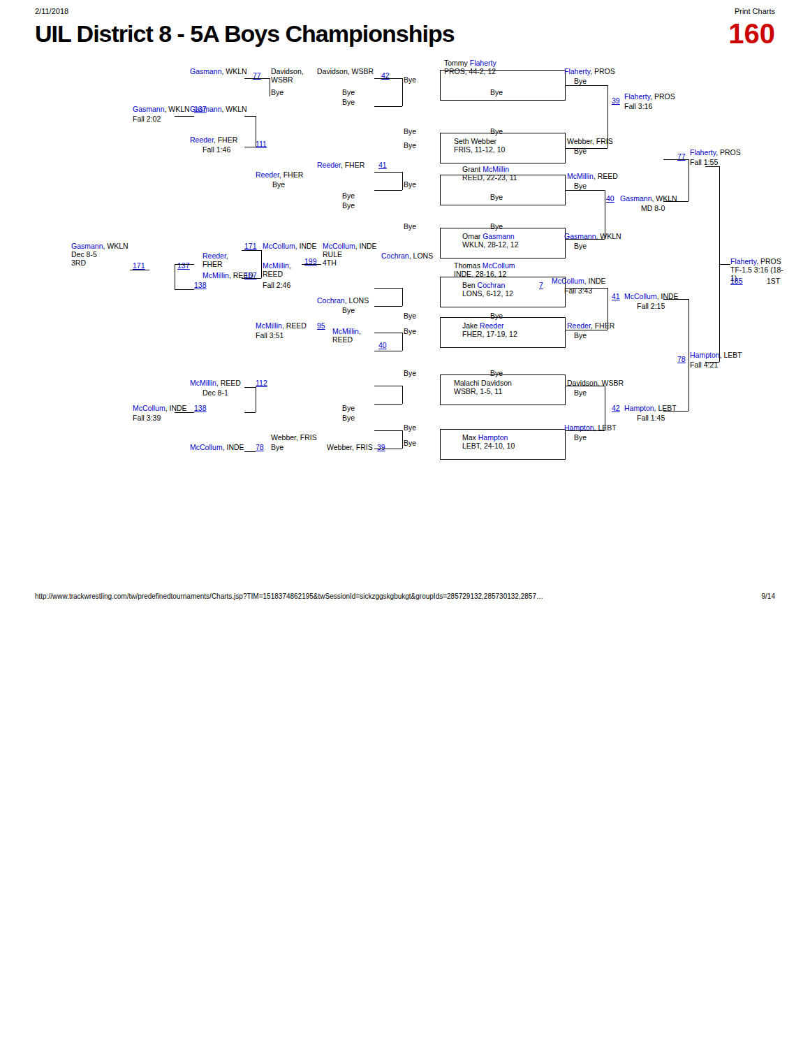2/11/2018
Print Charts
UIL District 8 - 5A Boys Championships
160
Gasmann, WKLN
77
Davidson,
WSBR
Bye
Davidson, WSBR
42
Bye
Bye
Bye
Tommy Flaherty
PROS, 44-2, 12
Bye
Flaherty, PROS
Bye
39
Flaherty, PROS
Fall 3:16
Bye
Bye
Bye
Seth Webber
FRIS, 11-12, 10
Webber, FRIS
Bye
Gasmann, WKLN
137
Gasmann, WKLN
Fall 2:02
Reeder, FHER
111
Fall 1:46
Reeder, FHER
41
Reeder, FHER
Bye
Bye
Bye
Bye
Grant McMillin
REED, 22-23, 11
Bye
McMillin, REED
Bye
Bye
Bye
Omar Gasmann
WKLN, 28-12, 12
Gasmann, WKLN
Bye
40
Gasmann, WKLN
MD 8-0
77
Flaherty, PROS
Fall 1:55
171
McCollum, INDE
Reeder,
FHER
McMillin,
REED
199
McCollum, INDE
RULE
4TH
McMillin, REED
157
Fall 2:46
137
138
Gasmann, WKLN
Dec 8-5
3RD
171
Cochran, LONS
Thomas McCollum
INDE, 28-16, 12
Ben Cochran
LONS, 6-12, 12
7
McCollum, INDE
Fall 3:43
Cochran, LONS
Bye
Bye
Bye
Jake Reeder
FHER, 17-19, 12
Bye
Reeder, FHER
Bye
McMillin, REED
95
Fall 3:51
McMillin,
REED
40
41
McCollum, INDE
Fall 2:15
78
Hampton, LEBT
Fall 4:21
Bye
Bye
Malachi Davidson
WSBR, 1-5, 11
Davidson, WSBR
Bye
McMillin, REED
112
Dec 8-1
McCollum, INDE
138
Fall 3:39
Bye
Bye
Bye
Max Hampton
LEBT, 24-10, 10
Bye
Hampton, LEBT
Bye
Webber, FRIS
Bye
McCollum, INDE
78
Webber, FRIS
39
42
Hampton, LEBT
Fall 1:45
Flaherty, PROS
TF-1.5 3:16 (18-
1)
185
1ST
http://www.trackwrestling.com/tw/predefinedtournaments/Charts.jsp?TIM=1518374862195&twSessionId=sickzggskgbukgt&groupIds=285729132,285730132,2857…
9/14